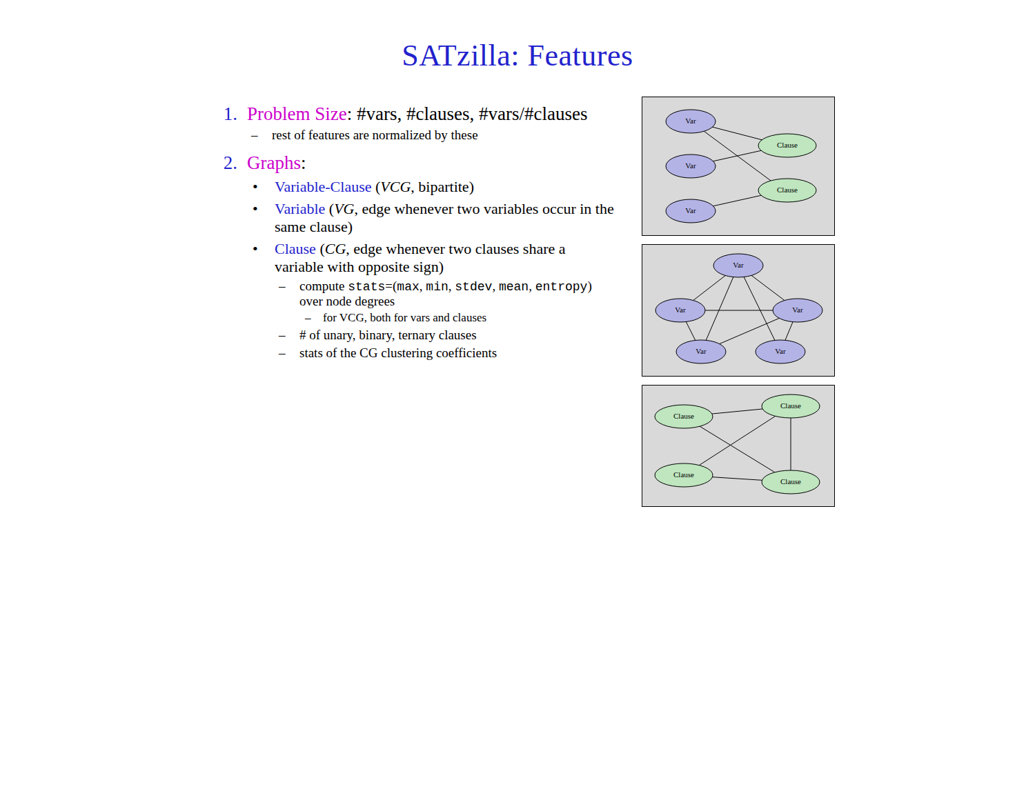SATzilla: Features
1. Problem Size: #vars, #clauses, #vars/#clauses
–rest of features are normalized by these
2. Graphs:
• Variable-Clause (VCG, bipartite)
• Variable (VG, edge whenever two variables occur in the same clause)
• Clause (CG, edge whenever two clauses share a variable with opposite sign)
– compute stats=(max, min, stdev, mean, entropy) over node degrees
–for VCG, both for vars and clauses
–# of unary, binary, ternary clauses
–stats of the CG clustering coefficients
Var Var Var Clause Clause
Var Var Var Var Var
Clause Clause Clause Clause